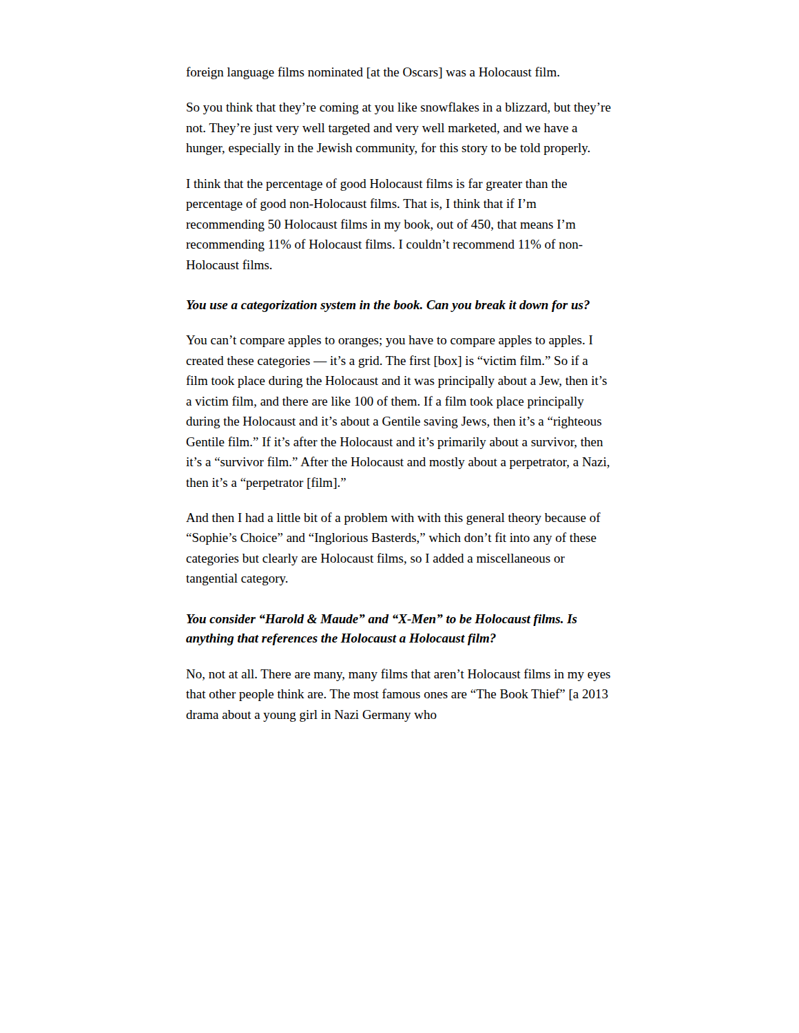foreign language films nominated [at the Oscars] was a Holocaust film.
So you think that they’re coming at you like snowflakes in a blizzard, but they’re not. They’re just very well targeted and very well marketed, and we have a hunger, especially in the Jewish community, for this story to be told properly.
I think that the percentage of good Holocaust films is far greater than the percentage of good non-Holocaust films. That is, I think that if I’m recommending 50 Holocaust films in my book, out of 450, that means I’m recommending 11% of Holocaust films. I couldn’t recommend 11% of non-Holocaust films.
You use a categorization system in the book. Can you break it down for us?
You can’t compare apples to oranges; you have to compare apples to apples. I created these categories — it’s a grid. The first [box] is “victim film.” So if a film took place during the Holocaust and it was principally about a Jew, then it’s a victim film, and there are like 100 of them. If a film took place principally during the Holocaust and it’s about a Gentile saving Jews, then it’s a “righteous Gentile film.” If it’s after the Holocaust and it’s primarily about a survivor, then it’s a “survivor film.” After the Holocaust and mostly about a perpetrator, a Nazi, then it’s a “perpetrator [film].”
And then I had a little bit of a problem with with this general theory because of “Sophie’s Choice” and “Inglorious Basterds,” which don’t fit into any of these categories but clearly are Holocaust films, so I added a miscellaneous or tangential category.
You consider “Harold & Maude” and “X-Men” to be Holocaust films. Is anything that references the Holocaust a Holocaust film?
No, not at all. There are many, many films that aren’t Holocaust films in my eyes that other people think are. The most famous ones are “The Book Thief” [a 2013 drama about a young girl in Nazi Germany who